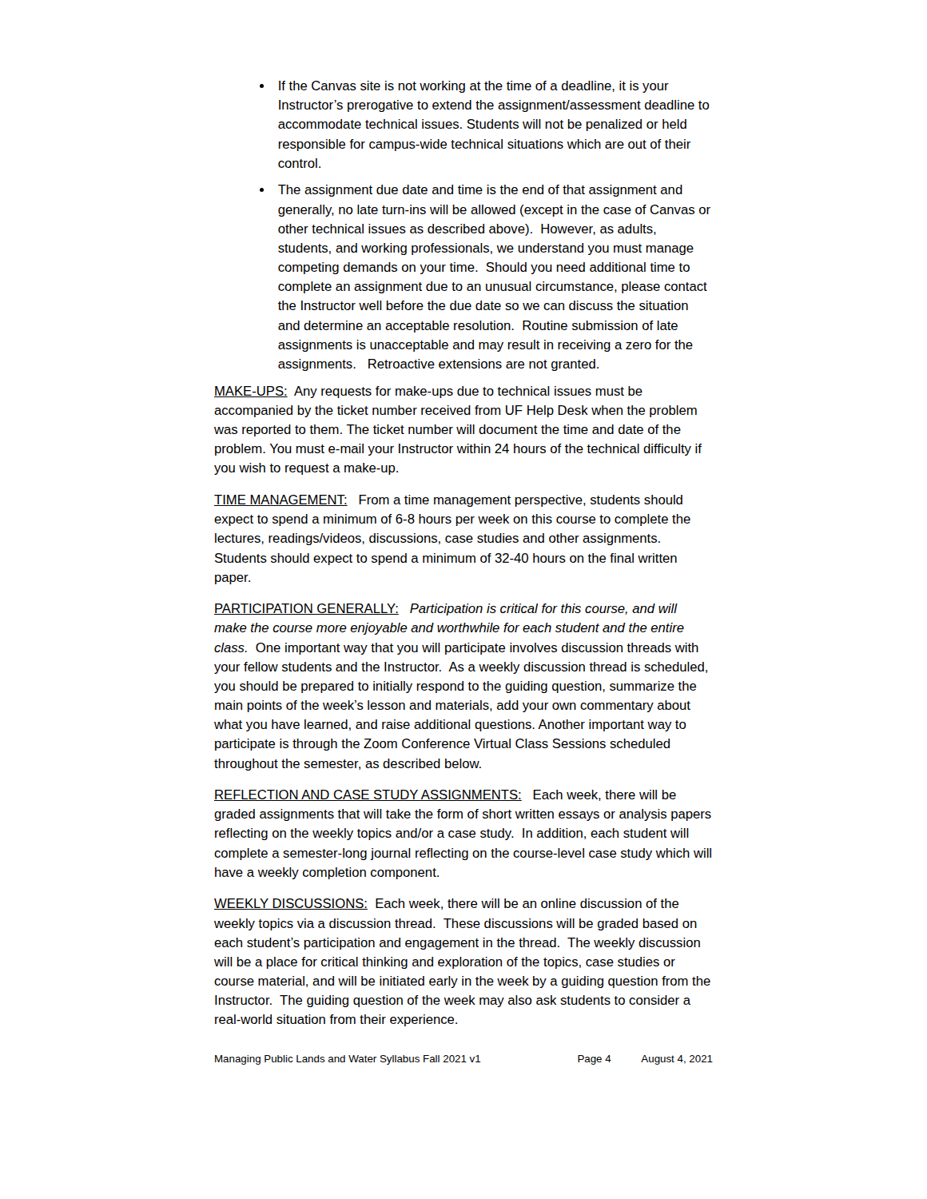If the Canvas site is not working at the time of a deadline, it is your Instructor’s prerogative to extend the assignment/assessment deadline to accommodate technical issues. Students will not be penalized or held responsible for campus-wide technical situations which are out of their control.
The assignment due date and time is the end of that assignment and generally, no late turn-ins will be allowed (except in the case of Canvas or other technical issues as described above). However, as adults, students, and working professionals, we understand you must manage competing demands on your time. Should you need additional time to complete an assignment due to an unusual circumstance, please contact the Instructor well before the due date so we can discuss the situation and determine an acceptable resolution. Routine submission of late assignments is unacceptable and may result in receiving a zero for the assignments. Retroactive extensions are not granted.
MAKE-UPS: Any requests for make-ups due to technical issues must be accompanied by the ticket number received from UF Help Desk when the problem was reported to them. The ticket number will document the time and date of the problem. You must e-mail your Instructor within 24 hours of the technical difficulty if you wish to request a make-up.
TIME MANAGEMENT: From a time management perspective, students should expect to spend a minimum of 6-8 hours per week on this course to complete the lectures, readings/videos, discussions, case studies and other assignments. Students should expect to spend a minimum of 32-40 hours on the final written paper.
PARTICIPATION GENERALLY: Participation is critical for this course, and will make the course more enjoyable and worthwhile for each student and the entire class. One important way that you will participate involves discussion threads with your fellow students and the Instructor. As a weekly discussion thread is scheduled, you should be prepared to initially respond to the guiding question, summarize the main points of the week’s lesson and materials, add your own commentary about what you have learned, and raise additional questions. Another important way to participate is through the Zoom Conference Virtual Class Sessions scheduled throughout the semester, as described below.
REFLECTION AND CASE STUDY ASSIGNMENTS: Each week, there will be graded assignments that will take the form of short written essays or analysis papers reflecting on the weekly topics and/or a case study. In addition, each student will complete a semester-long journal reflecting on the course-level case study which will have a weekly completion component.
WEEKLY DISCUSSIONS: Each week, there will be an online discussion of the weekly topics via a discussion thread. These discussions will be graded based on each student’s participation and engagement in the thread. The weekly discussion will be a place for critical thinking and exploration of the topics, case studies or course material, and will be initiated early in the week by a guiding question from the Instructor. The guiding question of the week may also ask students to consider a real-world situation from their experience.
| Managing Public Lands and Water Syllabus Fall 2021 v1 | Page 4 | August 4, 2021 |